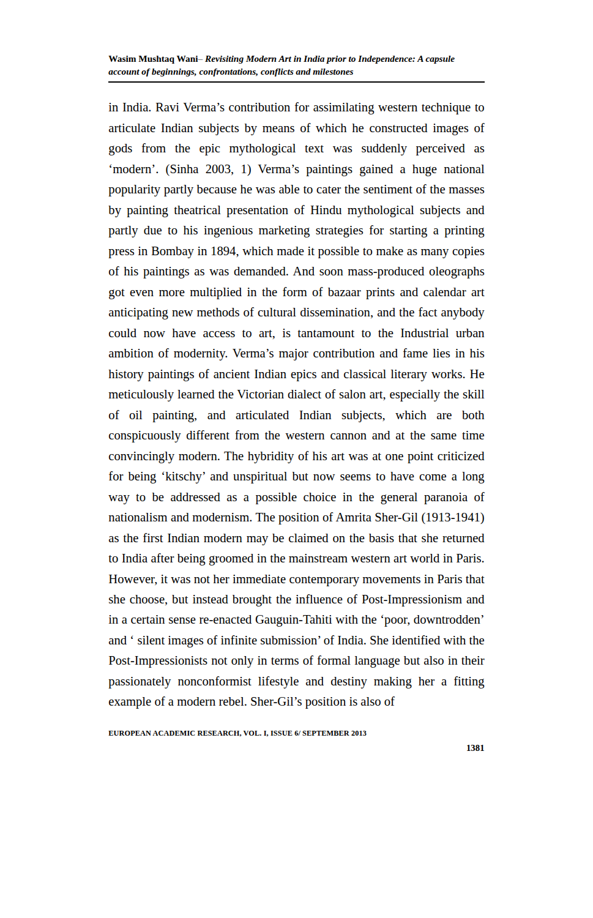Wasim Mushtaq Wani– Revisiting Modern Art in India prior to Independence: A capsule account of beginnings, confrontations, conflicts and milestones
in India. Ravi Verma’s contribution for assimilating western technique to articulate Indian subjects by means of which he constructed images of gods from the epic mythological text was suddenly perceived as ‘modern’. (Sinha 2003, 1) Verma’s paintings gained a huge national popularity partly because he was able to cater the sentiment of the masses by painting theatrical presentation of Hindu mythological subjects and partly due to his ingenious marketing strategies for starting a printing press in Bombay in 1894, which made it possible to make as many copies of his paintings as was demanded. And soon mass-produced oleographs got even more multiplied in the form of bazaar prints and calendar art anticipating new methods of cultural dissemination, and the fact anybody could now have access to art, is tantamount to the Industrial urban ambition of modernity. Verma’s major contribution and fame lies in his history paintings of ancient Indian epics and classical literary works. He meticulously learned the Victorian dialect of salon art, especially the skill of oil painting, and articulated Indian subjects, which are both conspicuously different from the western cannon and at the same time convincingly modern. The hybridity of his art was at one point criticized for being ‘kitschy’ and unspiritual but now seems to have come a long way to be addressed as a possible choice in the general paranoia of nationalism and modernism. The position of Amrita Sher-Gil (1913-1941) as the first Indian modern may be claimed on the basis that she returned to India after being groomed in the mainstream western art world in Paris. However, it was not her immediate contemporary movements in Paris that she choose, but instead brought the influence of Post-Impressionism and in a certain sense re-enacted Gauguin-Tahiti with the ‘poor, downtrodden’ and ‘ silent images of infinite submission’ of India. She identified with the Post-Impressionists not only in terms of formal language but also in their passionately nonconformist lifestyle and destiny making her a fitting example of a modern rebel. Sher-Gil’s position is also of
EUROPEAN ACADEMIC RESEARCH, VOL. I, ISSUE 6/ SEPTEMBER 2013
1381